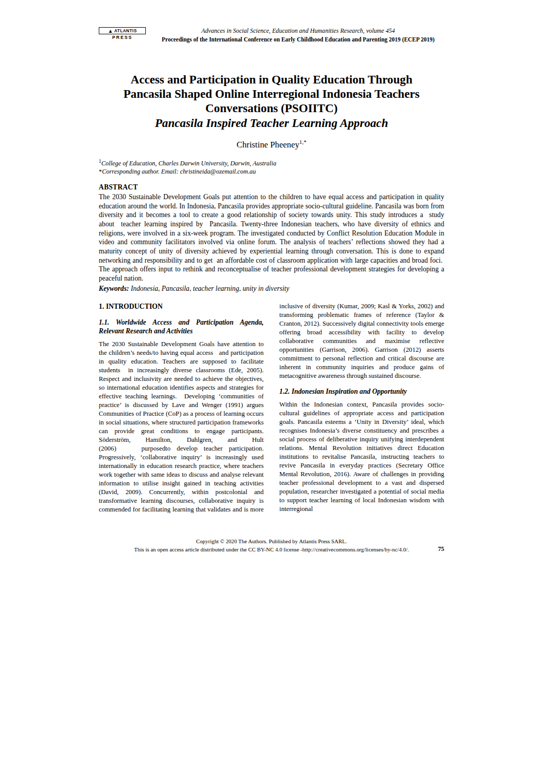▲ATLANTIS PRESS
Advances in Social Science, Education and Humanities Research, volume 454
Proceedings of the International Conference on Early Childhood Education and Parenting 2019 (ECEP 2019)
Access and Participation in Quality Education Through Pancasila Shaped Online Interregional Indonesia Teachers Conversations (PSOIITC)
Pancasila Inspired Teacher Learning Approach
Christine Pheeney1,*
1College of Education, Charles Darwin University, Darwin, Australia
*Corresponding author. Email: christineida@ozemail.com.au
ABSTRACT
The 2030 Sustainable Development Goals put attention to the children to have equal access and participation in quality education around the world. In Indonesia, Pancasila provides appropriate socio-cultural guideline. Pancasila was born from diversity and it becomes a tool to create a good relationship of society towards unity. This study introduces a study about teacher learning inspired by Pancasila. Twenty-three Indonesian teachers, who have diversity of ethnics and religions, were involved in a six-week program. The investigated conducted by Conflict Resolution Education Module in video and community facilitators involved via online forum. The analysis of teachers’ reflections showed they had a maturity concept of unity of diversity achieved by experiential learning through conversation. This is done to expand networking and responsibility and to get an affordable cost of classroom application with large capacities and broad foci. The approach offers input to rethink and reconceptualise of teacher professional development strategies for developing a peaceful nation.
Keywords: Indonesia, Pancasila, teacher learning, unity in diversity
1. INTRODUCTION
1.1. Worldwide Access and Participation Agenda, Relevant Research and Activities
The 2030 Sustainable Development Goals have attention to the children’s needs/to having equal access and participation in quality education. Teachers are supposed to facilitate students in increasingly diverse classrooms (Ede, 2005). Respect and inclusivity are needed to achieve the objectives, so international education identifies aspects and strategies for effective teaching learnings. Developing ‘communities of practice’ is discussed by Lave and Wenger (1991) argues Communities of Practice (CoP) as a process of learning occurs in social situations, where structured participation frameworks can provide great conditions to engage participants. Söderström, Hamilton, Dahlgren, and Hult (2006) purposedto develop teacher participation. Progressively, ‘collaborative inquiry’ is increasingly used internationally in education research practice, where teachers work together with same ideas to discuss and analyse relevant information to utilise insight gained in teaching activities (David, 2009). Concurrently, within postcolonial and transformative learning discourses, collaborative inquiry is commended for facilitating learning that validates and is more inclusive of diversity (Kumar, 2009; Kasl & Yorks, 2002) and transforming problematic frames of reference (Taylor & Cranton, 2012). Successively digital connectivity tools emerge offering broad accessibility with facility to develop collaborative communities and maximise reflective opportunities (Garrison, 2006). Garrison (2012) asserts commitment to personal reflection and critical discourse are inherent in community inquiries and produce gains of metacognitive awareness through sustained discourse.
1.2. Indonesian Inspiration and Opportunity
Within the Indonesian context, Pancasila provides socio-cultural guidelines of appropriate access and participation goals. Pancasila esteems a ‘Unity in Diversity’ ideal, which recognises Indonesia’s diverse constituency and prescribes a social process of deliberative inquiry unifying interdependent relations. Mental Revolution initiatives direct Education institutions to revitalise Pancasila, instructing teachers to revive Pancasila in everyday practices (Secretary Office Mental Revolution, 2016). Aware of challenges in providing teacher professional development to a vast and dispersed population, researcher investigated a potential of social media to support teacher learning of local Indonesian wisdom with interregional
Copyright © 2020 The Authors. Published by Atlantis Press SARL.
This is an open access article distributed under the CC BY-NC 4.0 license -http://creativecommons.org/licenses/by-nc/4.0/.75